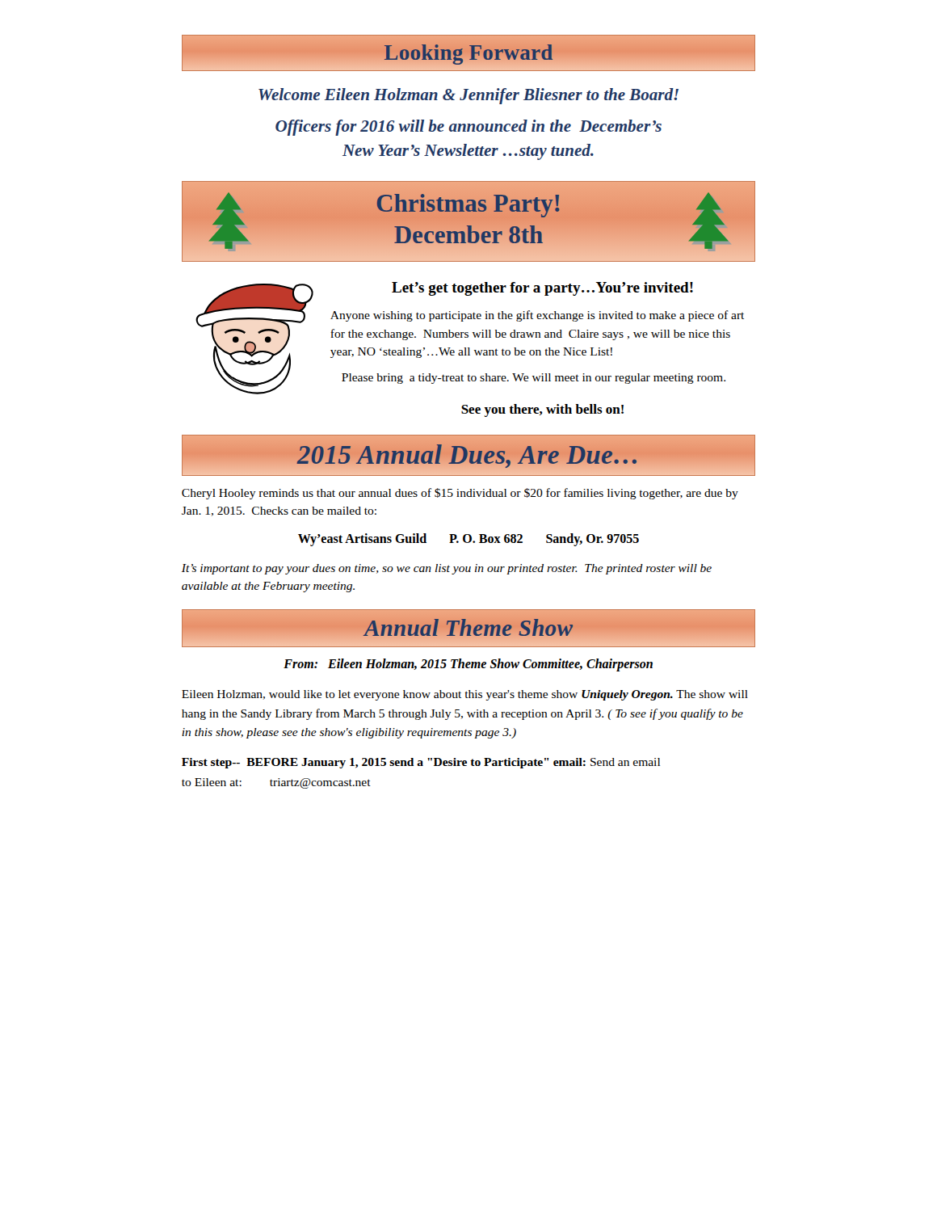Looking Forward
Welcome Eileen Holzman & Jennifer Bliesner to the Board! Officers for 2016 will be announced in the December’s
New Year’s Newsletter …stay tuned.
Christmas Party!
December 8th
Let’s get together for a party…You’re invited!
Anyone wishing to participate in the gift exchange is invited to make a piece of art for the exchange. Numbers will be drawn and Claire says , we will be nice this year, NO ‘stealing’…We all want to be on the Nice List!
Please bring a tidy-treat to share. We will meet in our regular meeting room.
See you there, with bells on!
2015 Annual Dues, Are Due…
Cheryl Hooley reminds us that our annual dues of $15 individual or $20 for families living together, are due by Jan. 1, 2015. Checks can be mailed to:
Wy’east Artisans Guild P. O. Box 682 Sandy, Or. 97055
It’s important to pay your dues on time, so we can list you in our printed roster. The printed roster will be available at the February meeting.
Annual Theme Show
From: Eileen Holzman, 2015 Theme Show Committee, Chairperson
Eileen Holzman, would like to let everyone know about this year's theme show Uniquely Oregon. The show will hang in the Sandy Library from March 5 through July 5, with a reception on April 3. ( To see if you qualify to be in this show, please see the show's eligibility requirements page 3.)
First step-- BEFORE January 1, 2015 send a "Desire to Participate" email: Send an email
to Eileen at: triartz@comcast.net